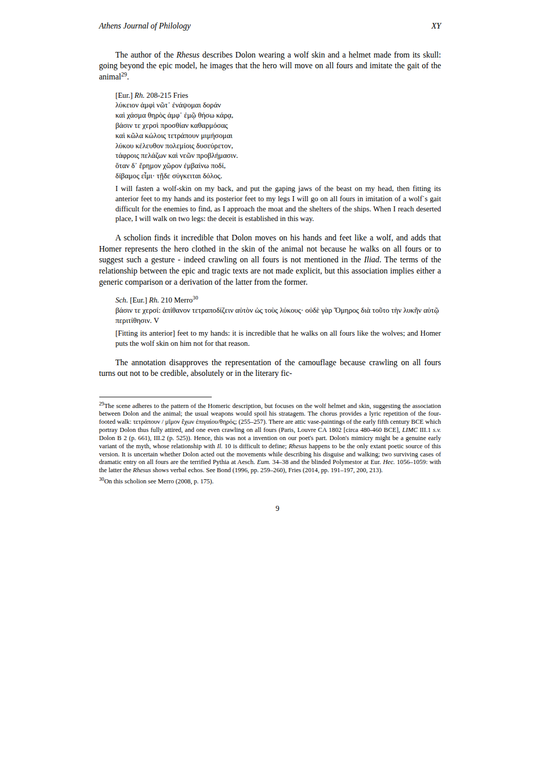Athens Journal of Philology XY
The author of the Rhesus describes Dolon wearing a wolf skin and a helmet made from its skull: going beyond the epic model, he images that the hero will move on all fours and imitate the gait of the animal29.
[Eur.] Rh. 208-215 Fries
λύκειον ἀμφὶ νῶτ᾽ ἐνάψομαι δοράν
καὶ χάσμα θηρὸς ἀμφ᾽ ἐμῷ θήσω κάρᾳ,
βάσιν τε χερσὶ προσθίαν καθαρμόσας
καὶ κῶλα κώλοις τετράπουν μιμήσομαι
λύκου κέλευθον πολεμίοις δυσεύρετον,
τάφροις πελάζων καὶ νεῶν προβλήμασιν.
ὅταν δ᾽ ἔρημον χῶρον ἐμβαίνω ποδί,
δίβαμος εἶμι· τῇδε σύγκειται δόλος.
I will fasten a wolf-skin on my back, and put the gaping jaws of the beast on my head, then fitting its anterior feet to my hands and its posterior feet to my legs I will go on all fours in imitation of a wolf`s gait difficult for the enemies to find, as I approach the moat and the shelters of the ships. When I reach deserted place, I will walk on two legs: the deceit is established in this way.
A scholion finds it incredible that Dolon moves on his hands and feet like a wolf, and adds that Homer represents the hero clothed in the skin of the animal not because he walks on all fours or to suggest such a gesture - indeed crawling on all fours is not mentioned in the Iliad. The terms of the relationship between the epic and tragic texts are not made explicit, but this association implies either a generic comparison or a derivation of the latter from the former.
Sch. [Eur.] Rh. 210 Merro30
βάσιν τε χερσί: ἀπίθανον τετραποδίζειν αὐτὸν ὡς τοὺς λύκους· οὐδὲ γὰρ Ὅμηρος διὰ τοῦτο τὴν λυκῆν αὐτῷ περιτίθησιν. V
[Fitting its anterior] feet to my hands: it is incredible that he walks on all fours like the wolves; and Homer puts the wolf skin on him not for that reason.
The annotation disapproves the representation of the camouflage because crawling on all fours turns out not to be credible, absolutely or in the literary fic-
29The scene adheres to the pattern of the Homeric description, but focuses on the wolf helmet and skin, suggesting the association between Dolon and the animal; the usual weapons would spoil his stratagem. The chorus provides a lyric repetition of the four-footed walk: τετράπουν / μῖμον ἔχων ἐπιγαίου/θηρός; (255–257). There are attic vase-paintings of the early fifth century BCE which portray Dolon thus fully attired, and one even crawling on all fours (Paris, Louvre CA 1802 [circa 480-460 BCE], LIMC III.1 s.v. Dolon B 2 (p. 661), III.2 (p. 525)). Hence, this was not a invention on our poet's part. Dolon's mimicry might be a genuine early variant of the myth, whose relationship with Il. 10 is difficult to define; Rhesus happens to be the only extant poetic source of this version. It is uncertain whether Dolon acted out the movements while describing his disguise and walking; two surviving cases of dramatic entry on all fours are the terrified Pythia at Aesch. Eum. 34–38 and the blinded Polymestor at Eur. Hec. 1056–1059: with the latter the Rhesus shows verbal echos. See Bond (1996, pp. 259–260), Fries (2014, pp. 191–197, 200, 213).
30On this scholion see Merro (2008, p. 175).
9